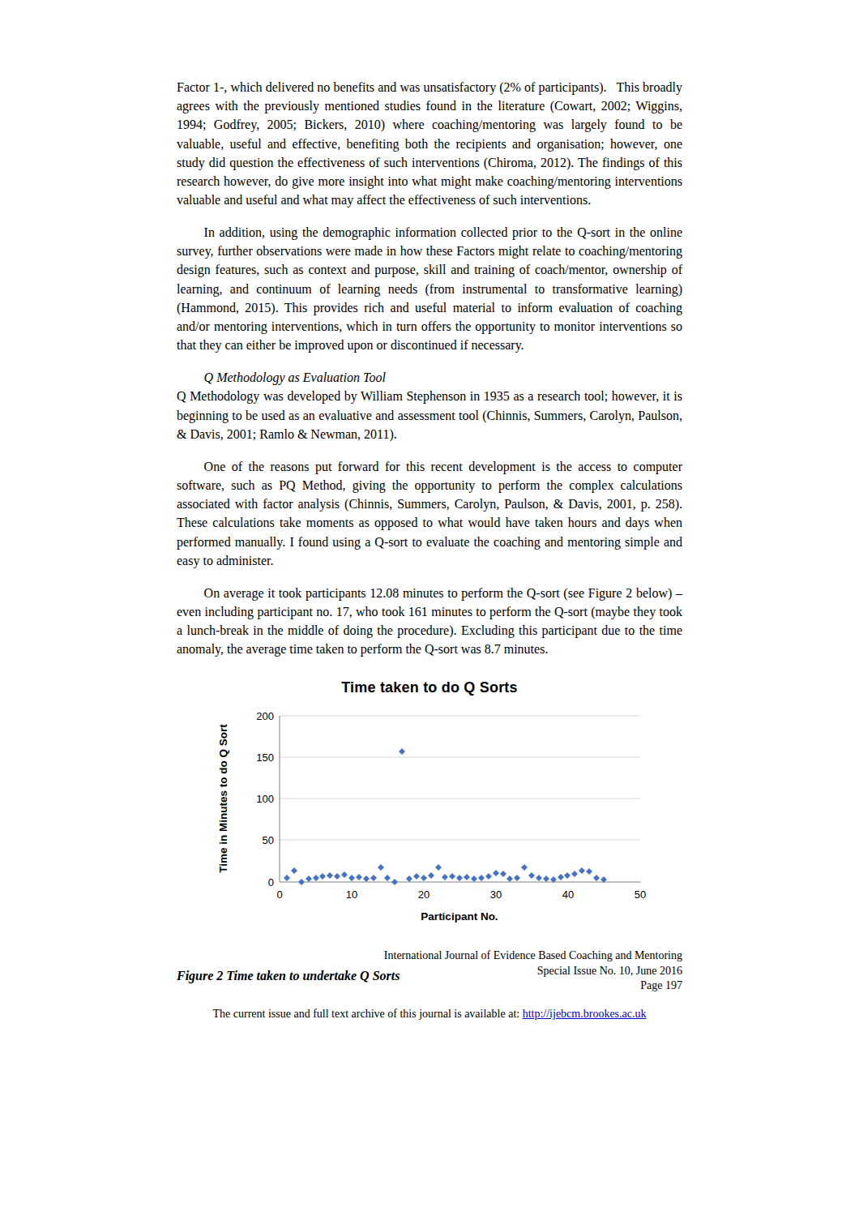Factor 1-, which delivered no benefits and was unsatisfactory (2% of participants). This broadly agrees with the previously mentioned studies found in the literature (Cowart, 2002; Wiggins, 1994; Godfrey, 2005; Bickers, 2010) where coaching/mentoring was largely found to be valuable, useful and effective, benefiting both the recipients and organisation; however, one study did question the effectiveness of such interventions (Chiroma, 2012). The findings of this research however, do give more insight into what might make coaching/mentoring interventions valuable and useful and what may affect the effectiveness of such interventions.
In addition, using the demographic information collected prior to the Q-sort in the online survey, further observations were made in how these Factors might relate to coaching/mentoring design features, such as context and purpose, skill and training of coach/mentor, ownership of learning, and continuum of learning needs (from instrumental to transformative learning) (Hammond, 2015). This provides rich and useful material to inform evaluation of coaching and/or mentoring interventions, which in turn offers the opportunity to monitor interventions so that they can either be improved upon or discontinued if necessary.
Q Methodology as Evaluation Tool
Q Methodology was developed by William Stephenson in 1935 as a research tool; however, it is beginning to be used as an evaluative and assessment tool (Chinnis, Summers, Carolyn, Paulson, & Davis, 2001; Ramlo & Newman, 2011).
One of the reasons put forward for this recent development is the access to computer software, such as PQ Method, giving the opportunity to perform the complex calculations associated with factor analysis (Chinnis, Summers, Carolyn, Paulson, & Davis, 2001, p. 258). These calculations take moments as opposed to what would have taken hours and days when performed manually. I found using a Q-sort to evaluate the coaching and mentoring simple and easy to administer.
On average it took participants 12.08 minutes to perform the Q-sort (see Figure 2 below) – even including participant no. 17, who took 161 minutes to perform the Q-sort (maybe they took a lunch-break in the middle of doing the procedure). Excluding this participant due to the time anomaly, the average time taken to perform the Q-sort was 8.7 minutes.
Time taken to do Q Sorts
200 150 100 50 0 0 10 20 30 40 50 Time in Minutes to do Q Sort Participant No.
Figure 2 Time taken to undertake Q Sorts
International Journal of Evidence Based Coaching and Mentoring
Special Issue No. 10, June 2016
Page 197
The current issue and full text archive of this journal is available at: http://ijebcm.brookes.ac.uk